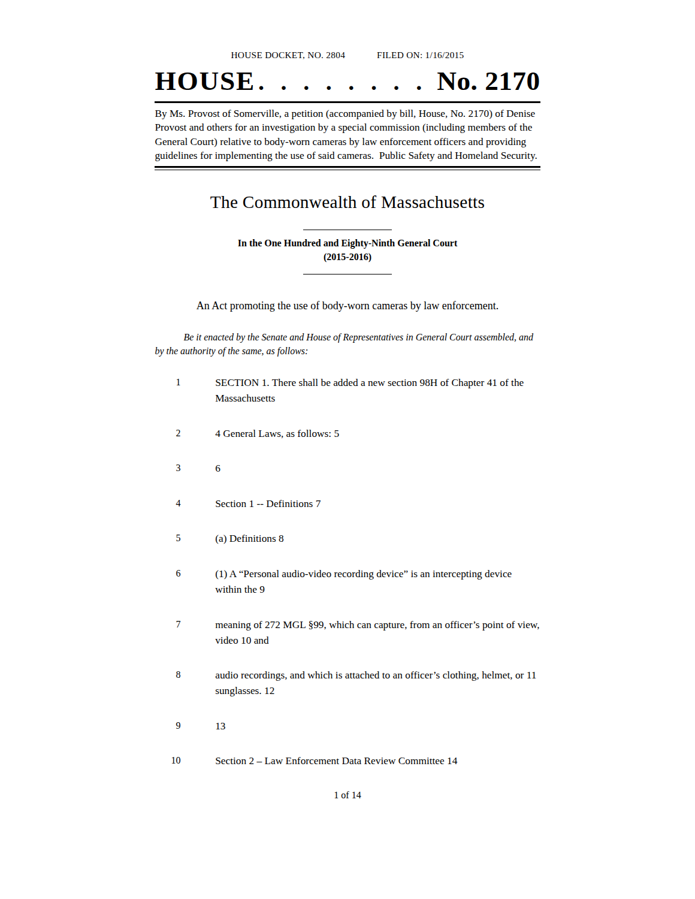HOUSE DOCKET, NO. 2804 FILED ON: 1/16/2015
HOUSE . . . . . . . . . . . . . . . No. 2170
By Ms. Provost of Somerville, a petition (accompanied by bill, House, No. 2170) of Denise Provost and others for an investigation by a special commission (including members of the General Court) relative to body-worn cameras by law enforcement officers and providing guidelines for implementing the use of said cameras. Public Safety and Homeland Security.
The Commonwealth of Massachusetts
In the One Hundred and Eighty-Ninth General Court
(2015-2016)
An Act promoting the use of body-worn cameras by law enforcement.
Be it enacted by the Senate and House of Representatives in General Court assembled, and by the authority of the same, as follows:
SECTION 1. There shall be added a new section 98H of Chapter 41 of the Massachusetts
4 General Laws, as follows: 5
6
Section 1 -- Definitions 7
(a) Definitions 8
(1) A “Personal audio-video recording device” is an intercepting device within the 9
meaning of 272 MGL §99, which can capture, from an officer’s point of view, video 10 and
audio recordings, and which is attached to an officer’s clothing, helmet, or 11 sunglasses. 12
13
Section 2 – Law Enforcement Data Review Committee 14
1 of 14